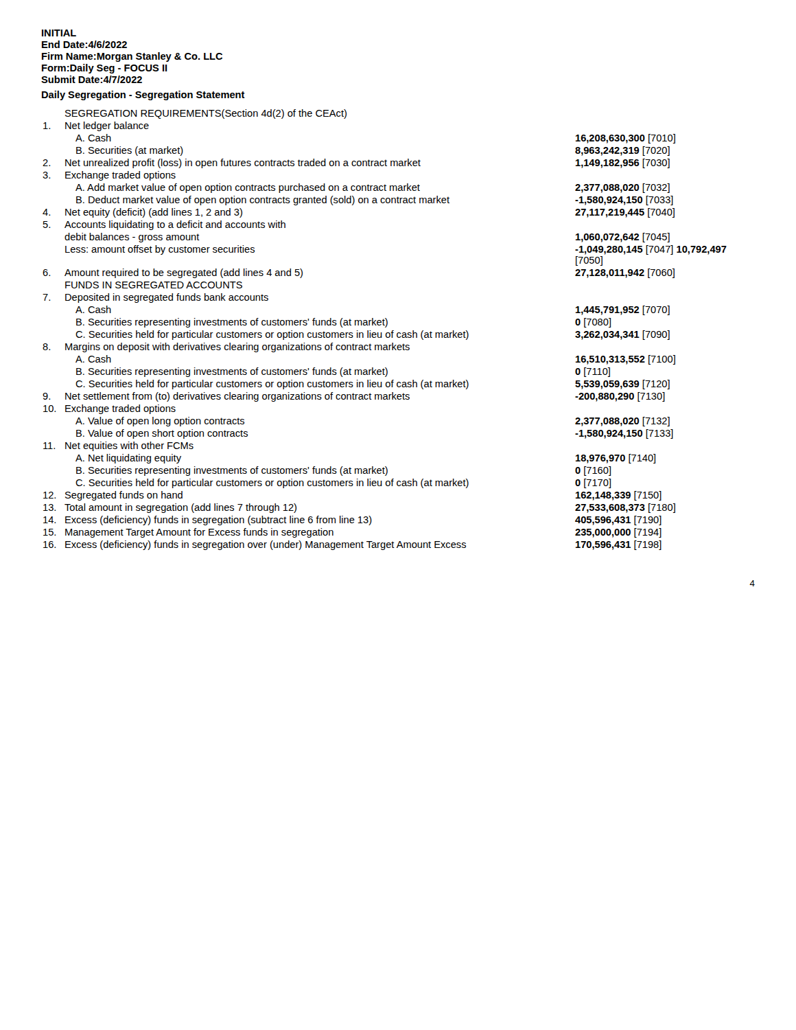INITIAL
End Date:4/6/2022
Firm Name:Morgan Stanley & Co. LLC
Form:Daily Seg - FOCUS II
Submit Date:4/7/2022
Daily Segregation - Segregation Statement
| | SEGREGATION REQUIREMENTS(Section 4d(2) of the CEAct) | |
| 1. | Net ledger balance | |
| | A. Cash | 16,208,630,300 [7010] |
| | B. Securities (at market) | 8,963,242,319 [7020] |
| 2. | Net unrealized profit (loss) in open futures contracts traded on a contract market | 1,149,182,956 [7030] |
| 3. | Exchange traded options | |
| | A. Add market value of open option contracts purchased on a contract market | 2,377,088,020 [7032] |
| | B. Deduct market value of open option contracts granted (sold) on a contract market | -1,580,924,150 [7033] |
| 4. | Net equity (deficit) (add lines 1, 2 and 3) | 27,117,219,445 [7040] |
| 5. | Accounts liquidating to a deficit and accounts with | |
| | debit balances - gross amount | 1,060,072,642 [7045] |
| | Less: amount offset by customer securities | -1,049,280,145 [7047] 10,792,497 [7050] |
| 6. | Amount required to be segregated (add lines 4 and 5) | 27,128,011,942 [7060] |
| | FUNDS IN SEGREGATED ACCOUNTS | |
| 7. | Deposited in segregated funds bank accounts | |
| | A. Cash | 1,445,791,952 [7070] |
| | B. Securities representing investments of customers' funds (at market) | 0 [7080] |
| | C. Securities held for particular customers or option customers in lieu of cash (at market) | 3,262,034,341 [7090] |
| 8. | Margins on deposit with derivatives clearing organizations of contract markets | |
| | A. Cash | 16,510,313,552 [7100] |
| | B. Securities representing investments of customers' funds (at market) | 0 [7110] |
| | C. Securities held for particular customers or option customers in lieu of cash (at market) | 5,539,059,639 [7120] |
| 9. | Net settlement from (to) derivatives clearing organizations of contract markets | -200,880,290 [7130] |
| 10. | Exchange traded options | |
| | A. Value of open long option contracts | 2,377,088,020 [7132] |
| | B. Value of open short option contracts | -1,580,924,150 [7133] |
| 11. | Net equities with other FCMs | |
| | A. Net liquidating equity | 18,976,970 [7140] |
| | B. Securities representing investments of customers' funds (at market) | 0 [7160] |
| | C. Securities held for particular customers or option customers in lieu of cash (at market) | 0 [7170] |
| 12. | Segregated funds on hand | 162,148,339 [7150] |
| 13. | Total amount in segregation (add lines 7 through 12) | 27,533,608,373 [7180] |
| 14. | Excess (deficiency) funds in segregation (subtract line 6 from line 13) | 405,596,431 [7190] |
| 15. | Management Target Amount for Excess funds in segregation | 235,000,000 [7194] |
| 16. | Excess (deficiency) funds in segregation over (under) Management Target Amount Excess | 170,596,431 [7198] |
4